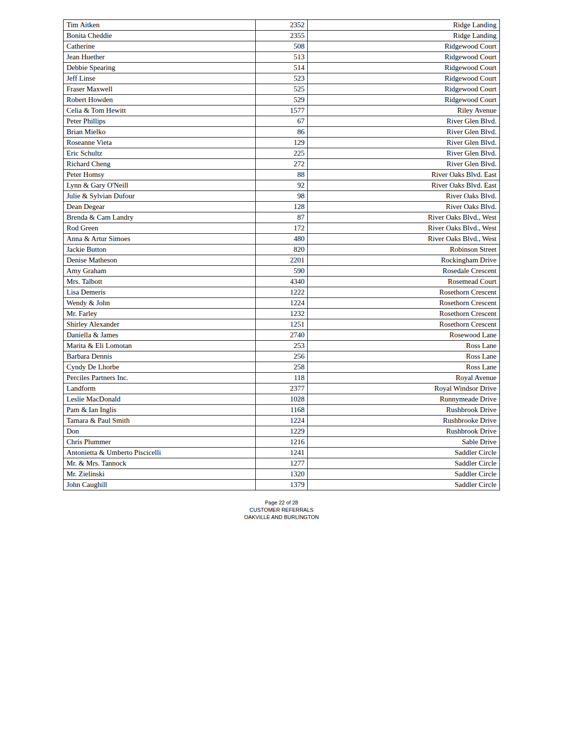| Tim Aitken | 2352 | Ridge Landing |
| Bonita Cheddie | 2355 | Ridge Landing |
| Catherine | 508 | Ridgewood Court |
| Jean Huether | 513 | Ridgewood Court |
| Debbie Spearing | 514 | Ridgewood Court |
| Jeff Linse | 523 | Ridgewood Court |
| Fraser Maxwell | 525 | Ridgewood Court |
| Robert Howden | 529 | Ridgewood Court |
| Celia & Tom Hewitt | 1577 | Riley Avenue |
| Peter Phillips | 67 | River Glen Blvd. |
| Brian Mielko | 86 | River Glen Blvd. |
| Roseanne Vieta | 129 | River Glen Blvd. |
| Eric Schultz | 225 | River Glen Blvd. |
| Richard Cheng | 272 | River Glen Blvd. |
| Peter Homsy | 88 | River Oaks Blvd. East |
| Lynn & Gary O'Neill | 92 | River Oaks Blvd. East |
| Julie & Sylvian Dufour | 98 | River Oaks Blvd. |
| Dean Degear | 128 | River Oaks Blvd. |
| Brenda & Cam Landry | 87 | River Oaks Blvd., West |
| Rod Green | 172 | River Oaks Blvd., West |
| Anna & Artur Simoes | 480 | River Oaks Blvd., West |
| Jackie Button | 820 | Robinson Street |
| Denise Matheson | 2201 | Rockingham Drive |
| Amy Graham | 590 | Rosedale Crescent |
| Mrs. Talbott | 4340 | Rosemead Court |
| Lisa Demeris | 1222 | Rosethorn Crescent |
| Wendy & John | 1224 | Rosethorn Crescent |
| Mr. Farley | 1232 | Rosethorn Crescent |
| Shirley Alexander | 1251 | Rosethorn Crescent |
| Daniella & James | 2740 | Rosewood Lane |
| Marita & Eli Lomotan | 253 | Ross Lane |
| Barbara Dennis | 256 | Ross Lane |
| Cyndy De Lhorbe | 258 | Ross Lane |
| Perciles Partners Inc. | 118 | Royal Avenue |
| Landform | 2377 | Royal Windsor Drive |
| Leslie MacDonald | 1028 | Runnymeade Drive |
| Pam & Ian Inglis | 1168 | Rushbrook Drive |
| Tamara & Paul Smith | 1224 | Rushbrooke Drive |
| Don | 1229 | Rushbrook Drive |
| Chris Plummer | 1216 | Sable Drive |
| Antonietta & Umberto Piscicelli | 1241 | Saddler Circle |
| Mr. & Mrs. Tannock | 1277 | Saddler Circle |
| Mr. Zielinski | 1320 | Saddler Circle |
| John Caughill | 1379 | Saddler Circle |
Page 22 of 28
CUSTOMER REFERRALS
OAKVILLE AND BURLINGTON